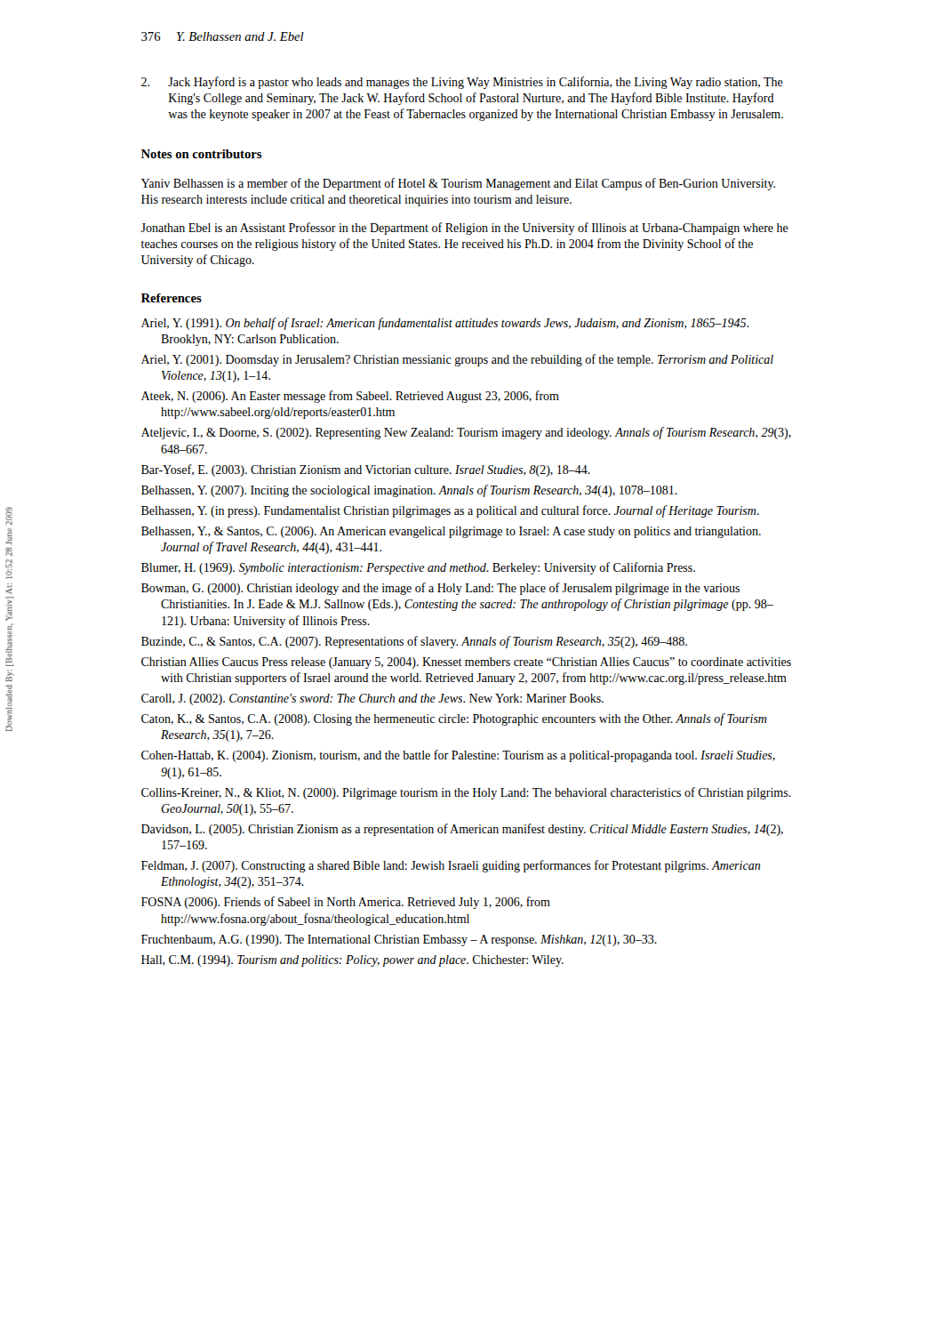Downloaded By: [Belhassen, Yaniv] At: 10:52 28 June 2009
376 Y. Belhassen and J. Ebel
2.
Jack Hayford is a pastor who leads and manages the Living Way Ministries in California, the Living Way radio station, The King's College and Seminary, The Jack W. Hayford School of Pastoral Nurture, and The Hayford Bible Institute. Hayford was the keynote speaker in 2007 at the Feast of Tabernacles organized by the International Christian Embassy in Jerusalem.
Notes on contributors
Yaniv Belhassen is a member of the Department of Hotel & Tourism Management and Eilat Campus of Ben-Gurion University. His research interests include critical and theoretical inquiries into tourism and leisure.
Jonathan Ebel is an Assistant Professor in the Department of Religion in the University of Illinois at Urbana-Champaign where he teaches courses on the religious history of the United States. He received his Ph.D. in 2004 from the Divinity School of the University of Chicago.
References
Ariel, Y. (1991). On behalf of Israel: American fundamentalist attitudes towards Jews, Judaism, and Zionism, 1865–1945. Brooklyn, NY: Carlson Publication.
Ariel, Y. (2001). Doomsday in Jerusalem? Christian messianic groups and the rebuilding of the temple. Terrorism and Political Violence, 13(1), 1–14.
Ateek, N. (2006). An Easter message from Sabeel. Retrieved August 23, 2006, from http://www.sabeel.org/old/reports/easter01.htm
Ateljevic, I., & Doorne, S. (2002). Representing New Zealand: Tourism imagery and ideology. Annals of Tourism Research, 29(3), 648–667.
Bar-Yosef, E. (2003). Christian Zionism and Victorian culture. Israel Studies, 8(2), 18–44.
Belhassen, Y. (2007). Inciting the sociological imagination. Annals of Tourism Research, 34(4), 1078–1081.
Belhassen, Y. (in press). Fundamentalist Christian pilgrimages as a political and cultural force. Journal of Heritage Tourism.
Belhassen, Y., & Santos, C. (2006). An American evangelical pilgrimage to Israel: A case study on politics and triangulation. Journal of Travel Research, 44(4), 431–441.
Blumer, H. (1969). Symbolic interactionism: Perspective and method. Berkeley: University of California Press.
Bowman, G. (2000). Christian ideology and the image of a Holy Land: The place of Jerusalem pilgrimage in the various Christianities. In J. Eade & M.J. Sallnow (Eds.), Contesting the sacred: The anthropology of Christian pilgrimage (pp. 98–121). Urbana: University of Illinois Press.
Buzinde, C., & Santos, C.A. (2007). Representations of slavery. Annals of Tourism Research, 35(2), 469–488.
Christian Allies Caucus Press release (January 5, 2004). Knesset members create “Christian Allies Caucus” to coordinate activities with Christian supporters of Israel around the world. Retrieved January 2, 2007, from http://www.cac.org.il/press_release.htm
Caroll, J. (2002). Constantine's sword: The Church and the Jews. New York: Mariner Books.
Caton, K., & Santos, C.A. (2008). Closing the hermeneutic circle: Photographic encounters with the Other. Annals of Tourism Research, 35(1), 7–26.
Cohen-Hattab, K. (2004). Zionism, tourism, and the battle for Palestine: Tourism as a political-propaganda tool. Israeli Studies, 9(1), 61–85.
Collins-Kreiner, N., & Kliot, N. (2000). Pilgrimage tourism in the Holy Land: The behavioral characteristics of Christian pilgrims. GeoJournal, 50(1), 55–67.
Davidson, L. (2005). Christian Zionism as a representation of American manifest destiny. Critical Middle Eastern Studies, 14(2), 157–169.
Feldman, J. (2007). Constructing a shared Bible land: Jewish Israeli guiding performances for Protestant pilgrims. American Ethnologist, 34(2), 351–374.
FOSNA (2006). Friends of Sabeel in North America. Retrieved July 1, 2006, from http://www.fosna.org/about_fosna/theological_education.html
Fruchtenbaum, A.G. (1990). The International Christian Embassy – A response. Mishkan, 12(1), 30–33.
Hall, C.M. (1994). Tourism and politics: Policy, power and place. Chichester: Wiley.